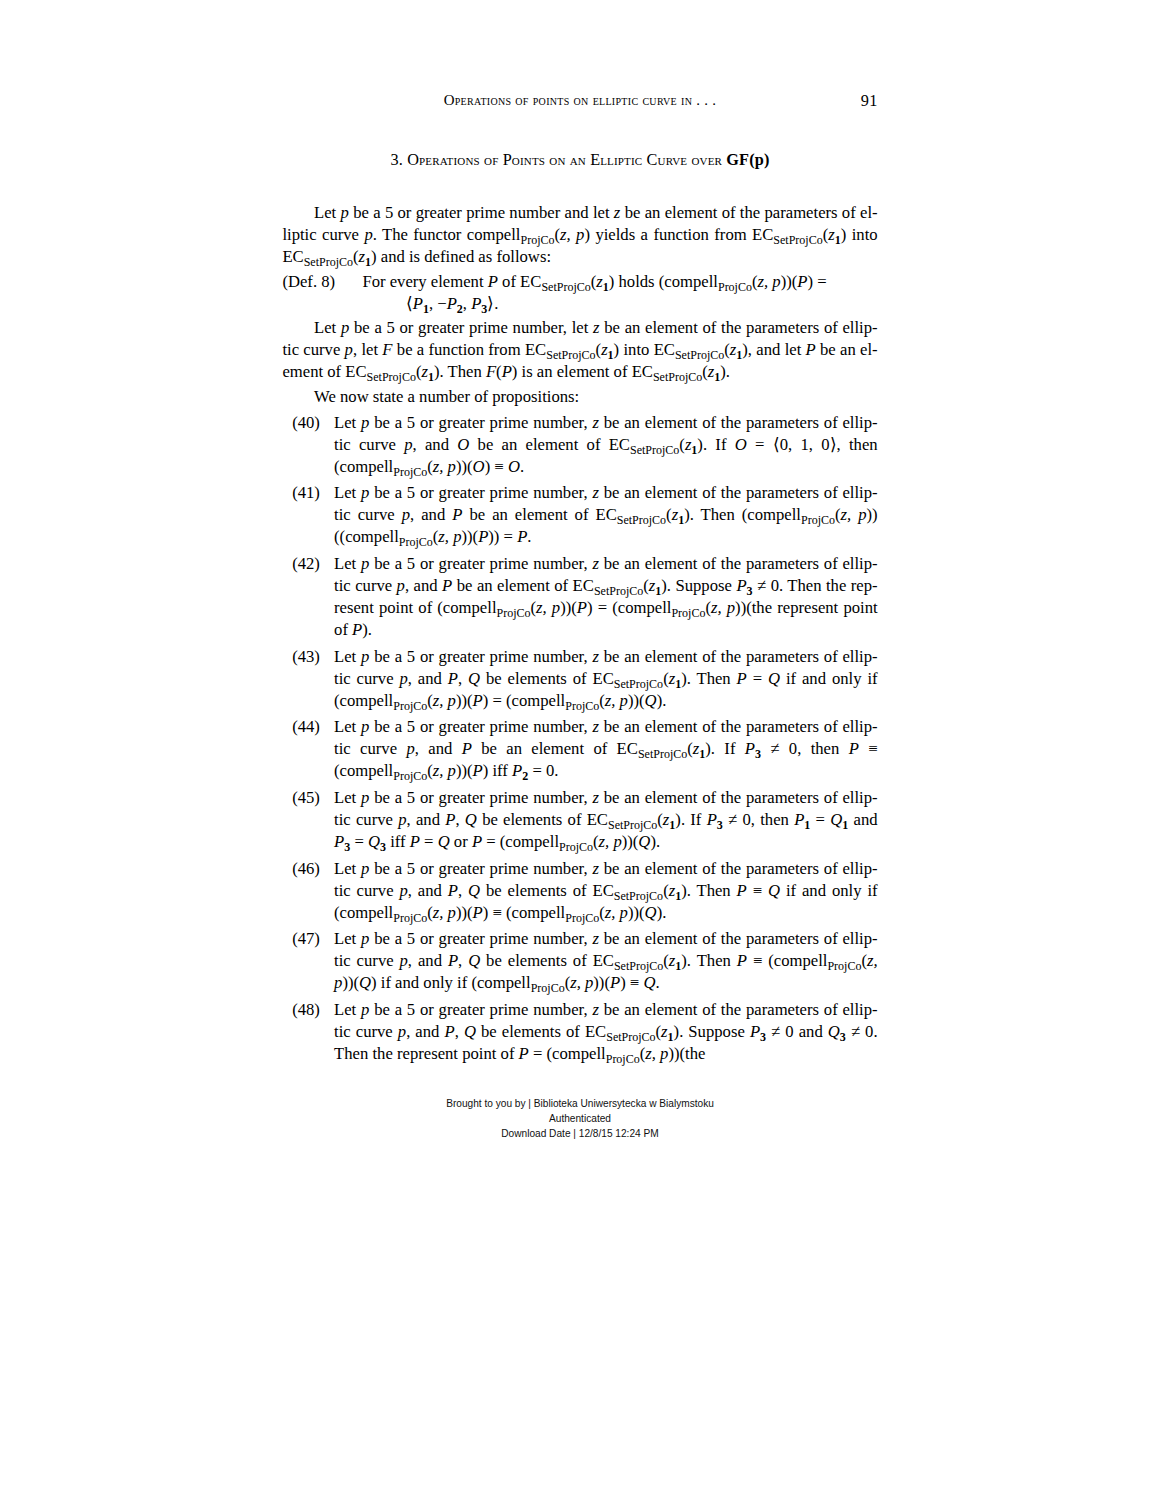Operations of points on elliptic curve in . . . 91
3. Operations of Points on an Elliptic Curve over GF(p)
Let p be a 5 or greater prime number and let z be an element of the parameters of elliptic curve p. The functor compellProjCo(z, p) yields a function from ECSetProjCo(z1) into ECSetProjCo(z1) and is defined as follows:
(Def. 8)
For every element P of ECSetProjCo(z1) holds (compellProjCo(z, p))(P) = ⟨P1, −P2, P3⟩.
Let p be a 5 or greater prime number, let z be an element of the parameters of elliptic curve p, let F be a function from ECSetProjCo(z1) into ECSetProjCo(z1), and let P be an element of ECSetProjCo(z1). Then F(P) is an element of ECSetProjCo(z1).
We now state a number of propositions:
(40) Let p be a 5 or greater prime number, z be an element of the parameters of elliptic curve p, and O be an element of ECSetProjCo(z1). If O = ⟨0, 1, 0⟩, then (compellProjCo(z, p))(O) ≡ O.
(41) Let p be a 5 or greater prime number, z be an element of the parameters of elliptic curve p, and P be an element of ECSetProjCo(z1). Then (compellProjCo(z, p))((compellProjCo(z, p))(P)) = P.
(42) Let p be a 5 or greater prime number, z be an element of the parameters of elliptic curve p, and P be an element of ECSetProjCo(z1). Suppose P3 ≠ 0. Then the represent point of (compellProjCo(z, p))(P) = (compellProjCo(z, p))(the represent point of P).
(43) Let p be a 5 or greater prime number, z be an element of the parameters of elliptic curve p, and P, Q be elements of ECSetProjCo(z1). Then P = Q if and only if (compellProjCo(z, p))(P) = (compellProjCo(z, p))(Q).
(44) Let p be a 5 or greater prime number, z be an element of the parameters of elliptic curve p, and P be an element of ECSetProjCo(z1). If P3 ≠ 0, then P ≡ (compellProjCo(z, p))(P) iff P2 = 0.
(45) Let p be a 5 or greater prime number, z be an element of the parameters of elliptic curve p, and P, Q be elements of ECSetProjCo(z1). If P3 ≠ 0, then P1 = Q1 and P3 = Q3 iff P = Q or P = (compellProjCo(z, p))(Q).
(46) Let p be a 5 or greater prime number, z be an element of the parameters of elliptic curve p, and P, Q be elements of ECSetProjCo(z1). Then P ≡ Q if and only if (compellProjCo(z, p))(P) ≡ (compellProjCo(z, p))(Q).
(47) Let p be a 5 or greater prime number, z be an element of the parameters of elliptic curve p, and P, Q be elements of ECSetProjCo(z1). Then P ≡ (compellProjCo(z, p))(Q) if and only if (compellProjCo(z, p))(P) ≡ Q.
(48) Let p be a 5 or greater prime number, z be an element of the parameters of elliptic curve p, and P, Q be elements of ECSetProjCo(z1). Suppose P3 ≠ 0 and Q3 ≠ 0. Then the represent point of P = (compellProjCo(z, p))(the
Brought to you by | Biblioteka Uniwersytecka w Bialymstoku
Authenticated
Download Date | 12/8/15 12:24 PM